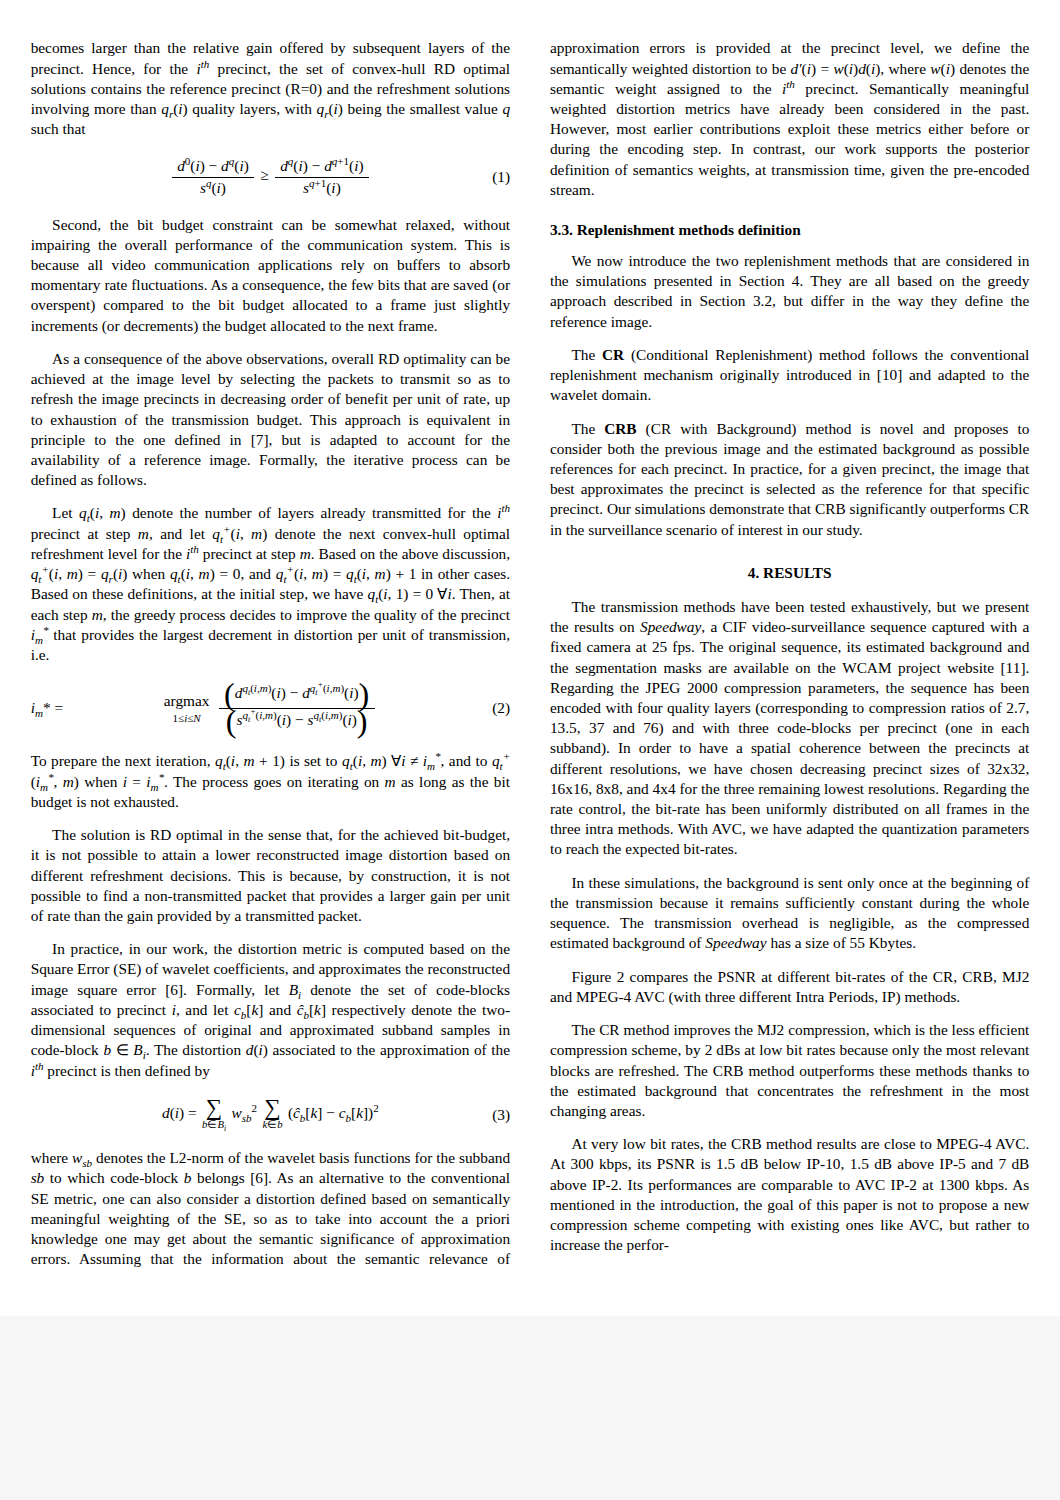becomes larger than the relative gain offered by subsequent layers of the precinct. Hence, for the ith precinct, the set of convex-hull RD optimal solutions contains the reference precinct (R=0) and the refreshment solutions involving more than qr(i) quality layers, with qr(i) being the smallest value q such that
d0(i) − dq(i) sq(i) ≥ dq(i) − dq+1(i) sq+1(i) (1)
Second, the bit budget constraint can be somewhat relaxed, without impairing the overall performance of the communication system. This is because all video communication applications rely on buffers to absorb momentary rate fluctuations. As a consequence, the few bits that are saved (or overspent) compared to the bit budget allocated to a frame just slightly increments (or decrements) the budget allocated to the next frame.
As a consequence of the above observations, overall RD optimality can be achieved at the image level by selecting the packets to transmit so as to refresh the image precincts in decreasing order of benefit per unit of rate, up to exhaustion of the transmission budget. This approach is equivalent in principle to the one defined in [7], but is adapted to account for the availability of a reference image. Formally, the iterative process can be defined as follows.
Let qt(i, m) denote the number of layers already transmitted for the ith precinct at step m, and let qt+(i, m) denote the next convex-hull optimal refreshment level for the ith precinct at step m. Based on the above discussion, qt+(i, m) = qr(i) when qt(i, m) = 0, and qt+(i, m) = qt(i, m) + 1 in other cases. Based on these definitions, at the initial step, we have qt(i, 1) = 0 ∀i. Then, at each step m, the greedy process decides to improve the quality of the precinct im* that provides the largest decrement in distortion per unit of transmission, i.e.
argmax 1≤i≤N (dqt(i,m)(i) − dqt+(i,m)(i)) (sqt+(i,m)(i) − sqt(i,m)(i)) im* = (2)
To prepare the next iteration, qt(i, m + 1) is set to qt(i, m) ∀i ≠ im*, and to qt+(im*, m) when i = im*. The process goes on iterating on m as long as the bit budget is not exhausted.
The solution is RD optimal in the sense that, for the achieved bit-budget, it is not possible to attain a lower reconstructed image distortion based on different refreshment decisions. This is because, by construction, it is not possible to find a non-transmitted packet that provides a larger gain per unit of rate than the gain provided by a transmitted packet.
In practice, in our work, the distortion metric is computed based on the Square Error (SE) of wavelet coefficients, and approximates the reconstructed image square error [6]. Formally, let Bi denote the set of code-blocks associated to precinct i, and let cb[k] and ĉb[k] respectively denote the two-dimensional sequences of original and approximated subband samples in code-block b ∈ Bi. The distortion d(i) associated to the approximation of the ith precinct is then defined by
d(i) = ∑b∈Bi wsb2 ∑k∈b (ĉb[k] − cb[k])2 (3)
where wsb denotes the L2-norm of the wavelet basis functions for the subband sb to which code-block b belongs [6]. As an alternative to the conventional SE metric, one can also consider a distortion defined based on semantically meaningful weighting of the SE, so as to take into account the a priori knowledge one may get about the semantic significance of approximation errors. Assuming that the information about the semantic relevance of approximation errors is provided at the precinct level, we define the semantically weighted distortion to be d′(i) = w(i)d(i), where w(i) denotes the semantic weight assigned to the ith precinct. Semantically meaningful weighted distortion metrics have already been considered in the past. However, most earlier contributions exploit these metrics either before or during the encoding step. In contrast, our work supports the posterior definition of semantics weights, at transmission time, given the pre-encoded stream.
3.3. Replenishment methods definition
We now introduce the two replenishment methods that are considered in the simulations presented in Section 4. They are all based on the greedy approach described in Section 3.2, but differ in the way they define the reference image.
The CR (Conditional Replenishment) method follows the conventional replenishment mechanism originally introduced in [10] and adapted to the wavelet domain.
The CRB (CR with Background) method is novel and proposes to consider both the previous image and the estimated background as possible references for each precinct. In practice, for a given precinct, the image that best approximates the precinct is selected as the reference for that specific precinct. Our simulations demonstrate that CRB significantly outperforms CR in the surveillance scenario of interest in our study.
4. RESULTS
The transmission methods have been tested exhaustively, but we present the results on Speedway, a CIF video-surveillance sequence captured with a fixed camera at 25 fps. The original sequence, its estimated background and the segmentation masks are available on the WCAM project website [11]. Regarding the JPEG 2000 compression parameters, the sequence has been encoded with four quality layers (corresponding to compression ratios of 2.7, 13.5, 37 and 76) and with three code-blocks per precinct (one in each subband). In order to have a spatial coherence between the precincts at different resolutions, we have chosen decreasing precinct sizes of 32x32, 16x16, 8x8, and 4x4 for the three remaining lowest resolutions. Regarding the rate control, the bit-rate has been uniformly distributed on all frames in the three intra methods. With AVC, we have adapted the quantization parameters to reach the expected bit-rates.
In these simulations, the background is sent only once at the beginning of the transmission because it remains sufficiently constant during the whole sequence. The transmission overhead is negligible, as the compressed estimated background of Speedway has a size of 55 Kbytes.
Figure 2 compares the PSNR at different bit-rates of the CR, CRB, MJ2 and MPEG-4 AVC (with three different Intra Periods, IP) methods.
The CR method improves the MJ2 compression, which is the less efficient compression scheme, by 2 dBs at low bit rates because only the most relevant blocks are refreshed. The CRB method outperforms these methods thanks to the estimated background that concentrates the refreshment in the most changing areas.
At very low bit rates, the CRB method results are close to MPEG-4 AVC. At 300 kbps, its PSNR is 1.5 dB below IP-10, 1.5 dB above IP-5 and 7 dB above IP-2. Its performances are comparable to AVC IP-2 at 1300 kbps. As mentioned in the introduction, the goal of this paper is not to propose a new compression scheme competing with existing ones like AVC, but rather to increase the perfor-